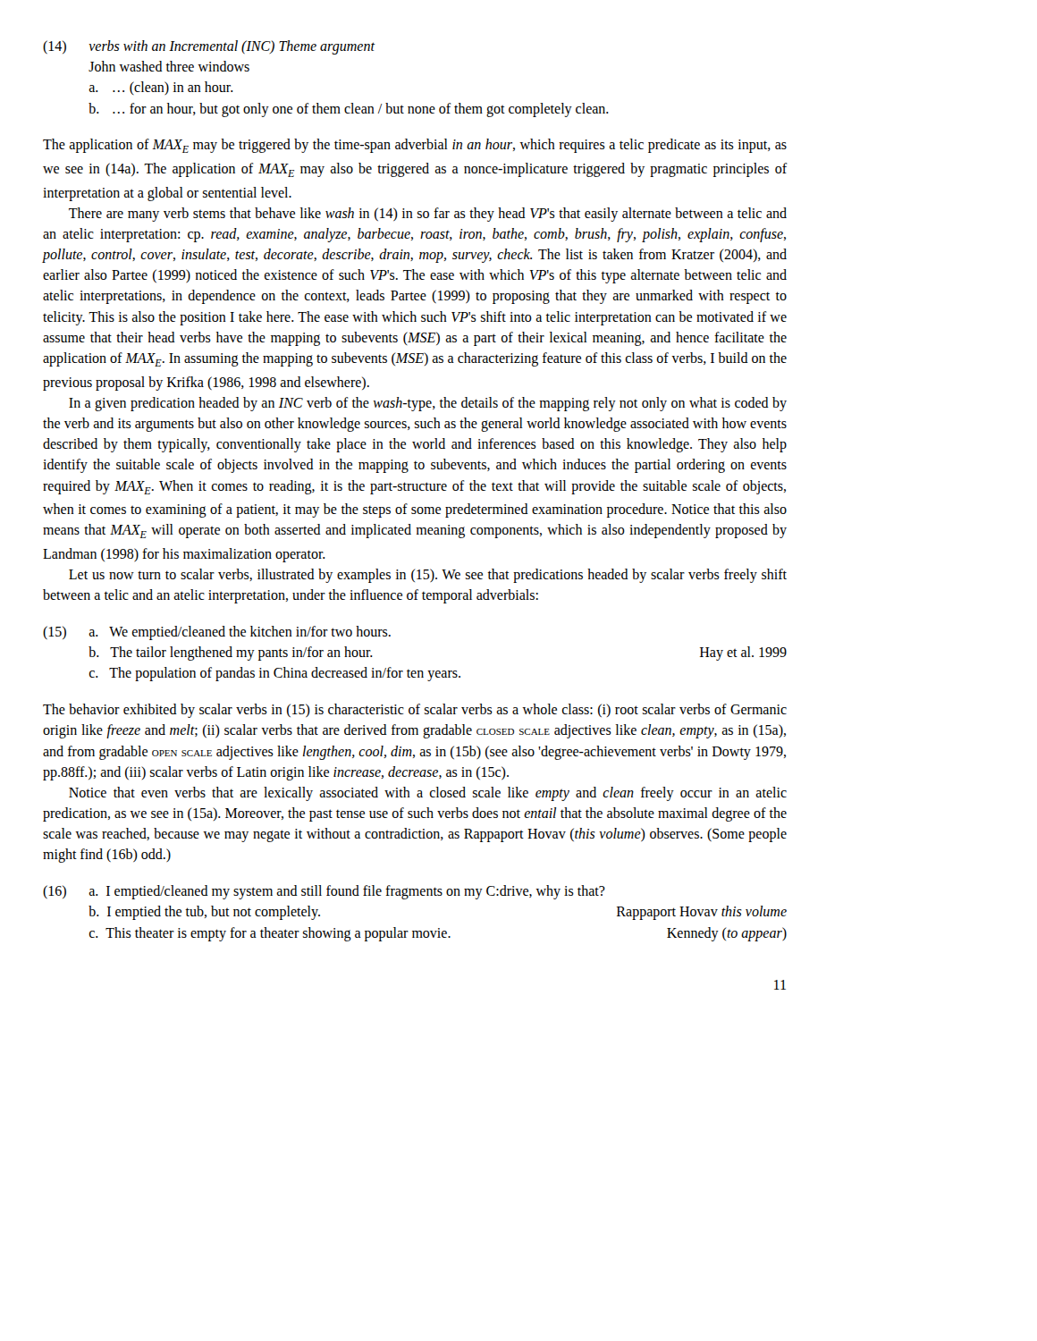(14)
verbs with an Incremental (INC) Theme argument
John washed three windows
a.
… (clean) in an hour.
b.
… for an hour, but got only one of them clean / but none of them got completely clean.
The application of MAXE may be triggered by the time-span adverbial in an hour, which requires a telic predicate as its input, as we see in (14a). The application of MAXE may also be triggered as a nonce-implicature triggered by pragmatic principles of interpretation at a global or sentential level.
There are many verb stems that behave like wash in (14) in so far as they head VP's that easily alternate between a telic and an atelic interpretation: cp. read, examine, analyze, barbecue, roast, iron, bathe, comb, brush, fry, polish, explain, confuse, pollute, control, cover, insulate, test, decorate, describe, drain, mop, survey, check. The list is taken from Kratzer (2004), and earlier also Partee (1999) noticed the existence of such VP's. The ease with which VP's of this type alternate between telic and atelic interpretations, in dependence on the context, leads Partee (1999) to proposing that they are unmarked with respect to telicity. This is also the position I take here. The ease with which such VP's shift into a telic interpretation can be motivated if we assume that their head verbs have the mapping to subevents (MSE) as a part of their lexical meaning, and hence facilitate the application of MAXE. In assuming the mapping to subevents (MSE) as a characterizing feature of this class of verbs, I build on the previous proposal by Krifka (1986, 1998 and elsewhere).
In a given predication headed by an INC verb of the wash-type, the details of the mapping rely not only on what is coded by the verb and its arguments but also on other knowledge sources, such as the general world knowledge associated with how events described by them typically, conventionally take place in the world and inferences based on this knowledge. They also help identify the suitable scale of objects involved in the mapping to subevents, and which induces the partial ordering on events required by MAXE. When it comes to reading, it is the part-structure of the text that will provide the suitable scale of objects, when it comes to examining of a patient, it may be the steps of some predetermined examination procedure. Notice that this also means that MAXE will operate on both asserted and implicated meaning components, which is also independently proposed by Landman (1998) for his maximalization operator.
Let us now turn to scalar verbs, illustrated by examples in (15). We see that predications headed by scalar verbs freely shift between a telic and an atelic interpretation, under the influence of temporal adverbials:
(15)
a. We emptied/cleaned the kitchen in/for two hours.
b. The tailor lengthened my pants in/for an hour. Hay et al. 1999
c. The population of pandas in China decreased in/for ten years.
The behavior exhibited by scalar verbs in (15) is characteristic of scalar verbs as a whole class: (i) root scalar verbs of Germanic origin like freeze and melt; (ii) scalar verbs that are derived from gradable closed scale adjectives like clean, empty, as in (15a), and from gradable open scale adjectives like lengthen, cool, dim, as in (15b) (see also 'degree-achievement verbs' in Dowty 1979, pp.88ff.); and (iii) scalar verbs of Latin origin like increase, decrease, as in (15c).
Notice that even verbs that are lexically associated with a closed scale like empty and clean freely occur in an atelic predication, as we see in (15a). Moreover, the past tense use of such verbs does not entail that the absolute maximal degree of the scale was reached, because we may negate it without a contradiction, as Rappaport Hovav (this volume) observes. (Some people might find (16b) odd.)
(16)
a. I emptied/cleaned my system and still found file fragments on my C:drive, why is that?
b. I emptied the tub, but not completely. Rappaport Hovav this volume
c. This theater is empty for a theater showing a popular movie. Kennedy (to appear)
11